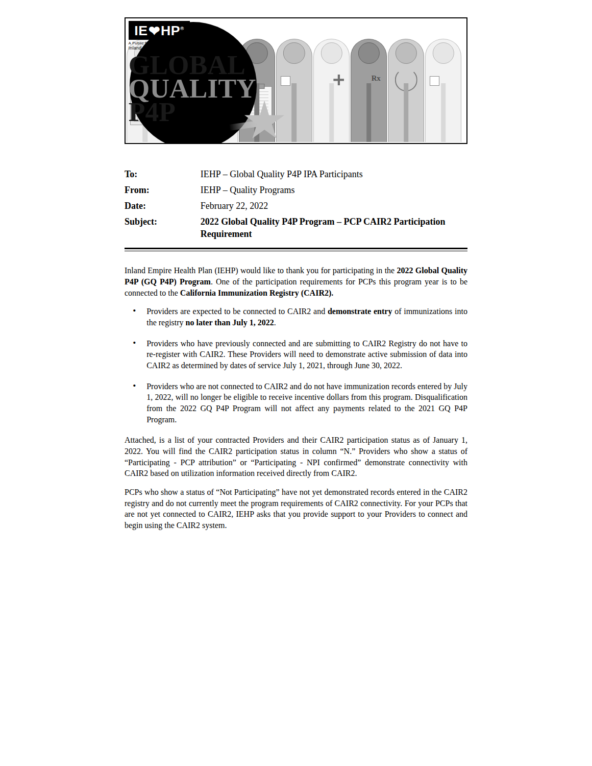Rx
IE❤HP®
A Public Entity Inland Empire Health Plan
GLOBAL QUALITY P4P
| To: | IEHP – Global Quality P4P IPA Participants |
| From: | IEHP – Quality Programs |
| Date: | February 22, 2022 |
| Subject: | 2022 Global Quality P4P Program – PCP CAIR2 Participation Requirement |
Inland Empire Health Plan (IEHP) would like to thank you for participating in the 2022 Global Quality P4P (GQ P4P) Program. One of the participation requirements for PCPs this program year is to be connected to the California Immunization Registry (CAIR2).
Providers are expected to be connected to CAIR2 and demonstrate entry of immunizations into the registry no later than July 1, 2022.
Providers who have previously connected and are submitting to CAIR2 Registry do not have to re-register with CAIR2. These Providers will need to demonstrate active submission of data into CAIR2 as determined by dates of service July 1, 2021, through June 30, 2022.
Providers who are not connected to CAIR2 and do not have immunization records entered by July 1, 2022, will no longer be eligible to receive incentive dollars from this program. Disqualification from the 2022 GQ P4P Program will not affect any payments related to the 2021 GQ P4P Program.
Attached, is a list of your contracted Providers and their CAIR2 participation status as of January 1, 2022. You will find the CAIR2 participation status in column “N.” Providers who show a status of “Participating - PCP attribution” or “Participating - NPI confirmed” demonstrate connectivity with CAIR2 based on utilization information received directly from CAIR2.
PCPs who show a status of “Not Participating” have not yet demonstrated records entered in the CAIR2 registry and do not currently meet the program requirements of CAIR2 connectivity. For your PCPs that are not yet connected to CAIR2, IEHP asks that you provide support to your Providers to connect and begin using the CAIR2 system.